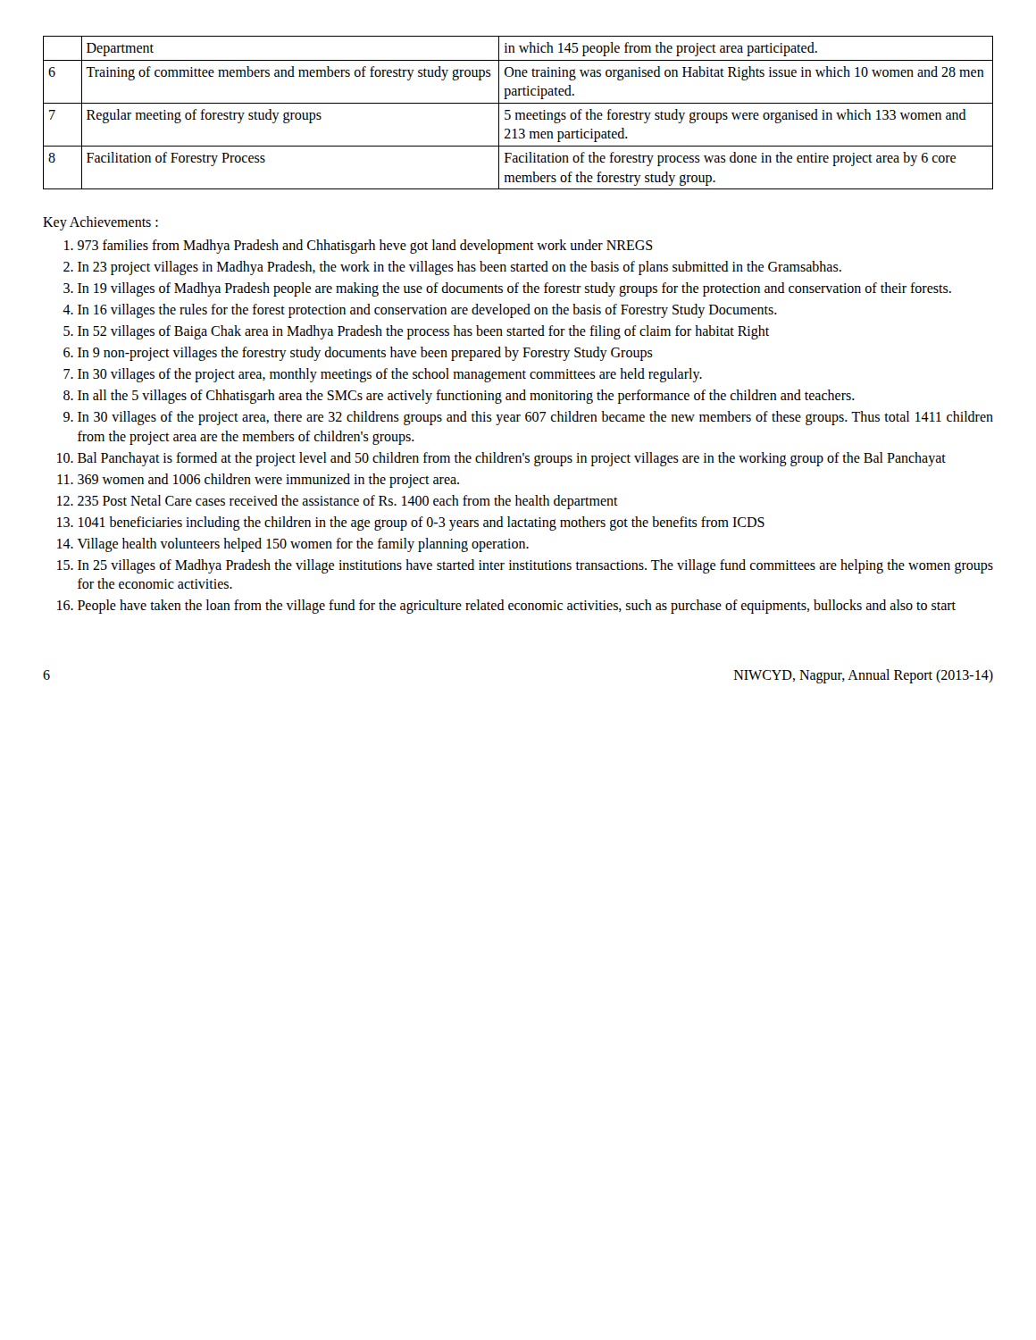| | Department | in which 145 people from the project area participated. |
| 6 | Training of committee members and members of forestry study groups | One training was organised on Habitat Rights issue in which 10 women and 28 men participated. |
| 7 | Regular meeting of forestry study groups | 5 meetings of the forestry study groups were organised in which 133 women and 213 men participated. |
| 8 | Facilitation of Forestry Process | Facilitation of the forestry process was done in the entire project area by 6 core members of the forestry study group. |
Key Achievements :
973 families from Madhya Pradesh and Chhatisgarh heve got land development work under NREGS
In 23 project villages in Madhya Pradesh, the work in the villages has been started on the basis of plans submitted in the Gramsabhas.
In 19 villages of Madhya Pradesh people are making the use of documents of the forestr study groups for the protection and conservation of their forests.
In 16 villages the rules for the forest protection and conservation are developed on the basis of Forestry Study Documents.
In 52 villages of Baiga Chak area in Madhya Pradesh the process has been started for the filing of claim for habitat Right
In 9 non-project villages the forestry study documents have been prepared by Forestry Study Groups
In 30 villages of the project area, monthly meetings of the school management committees are held regularly.
In all the 5 villages of Chhatisgarh area the SMCs are actively functioning and monitoring the performance of the children and teachers.
In 30 villages of the project area, there are 32 childrens groups and this year 607 children became the new members of these groups. Thus total 1411 children from the project area are the members of children's groups.
Bal Panchayat is formed at the project level and 50 children from the children's groups in project villages are in the working group of the Bal Panchayat
369 women and 1006 children were immunized in the project area.
235 Post Netal Care cases received the assistance of Rs. 1400 each from the health department
1041 beneficiaries including the children in the age group of 0-3 years and lactating mothers got the benefits from ICDS
Village health volunteers helped 150 women for the family planning operation.
In 25 villages of Madhya Pradesh the village institutions have started inter institutions transactions. The village fund committees are helping the women groups for the economic activities.
People have taken the loan from the village fund for the agriculture related economic activities, such as purchase of equipments, bullocks and also to start
6 NIWCYD, Nagpur, Annual Report (2013-14)